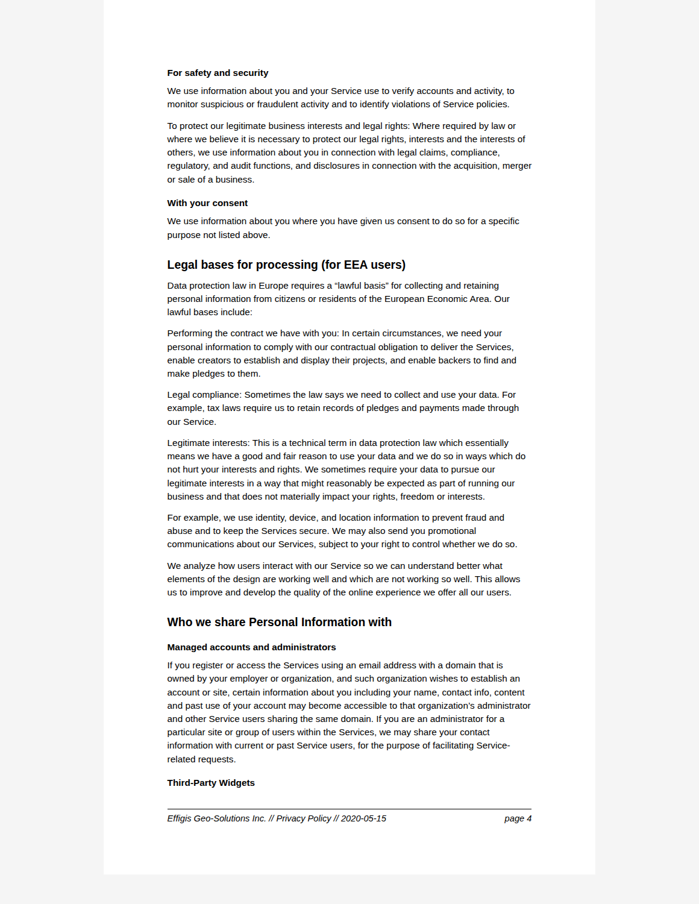For safety and security
We use information about you and your Service use to verify accounts and activity, to monitor suspicious or fraudulent activity and to identify violations of Service policies.
To protect our legitimate business interests and legal rights: Where required by law or where we believe it is necessary to protect our legal rights, interests and the interests of others, we use information about you in connection with legal claims, compliance, regulatory, and audit functions, and disclosures in connection with the acquisition, merger or sale of a business.
With your consent
We use information about you where you have given us consent to do so for a specific purpose not listed above.
Legal bases for processing (for EEA users)
Data protection law in Europe requires a “lawful basis” for collecting and retaining personal information from citizens or residents of the European Economic Area. Our lawful bases include:
Performing the contract we have with you: In certain circumstances, we need your personal information to comply with our contractual obligation to deliver the Services, enable creators to establish and display their projects, and enable backers to find and make pledges to them.
Legal compliance: Sometimes the law says we need to collect and use your data. For example, tax laws require us to retain records of pledges and payments made through our Service.
Legitimate interests: This is a technical term in data protection law which essentially means we have a good and fair reason to use your data and we do so in ways which do not hurt your interests and rights. We sometimes require your data to pursue our legitimate interests in a way that might reasonably be expected as part of running our business and that does not materially impact your rights, freedom or interests.
For example, we use identity, device, and location information to prevent fraud and abuse and to keep the Services secure. We may also send you promotional communications about our Services, subject to your right to control whether we do so.
We analyze how users interact with our Service so we can understand better what elements of the design are working well and which are not working so well. This allows us to improve and develop the quality of the online experience we offer all our users.
Who we share Personal Information with
Managed accounts and administrators
If you register or access the Services using an email address with a domain that is owned by your employer or organization, and such organization wishes to establish an account or site, certain information about you including your name, contact info, content and past use of your account may become accessible to that organization’s administrator and other Service users sharing the same domain. If you are an administrator for a particular site or group of users within the Services, we may share your contact information with current or past Service users, for the purpose of facilitating Service-related requests.
Third-Party Widgets
Effigis Geo-Solutions Inc. // Privacy Policy // 2020-05-15 page 4